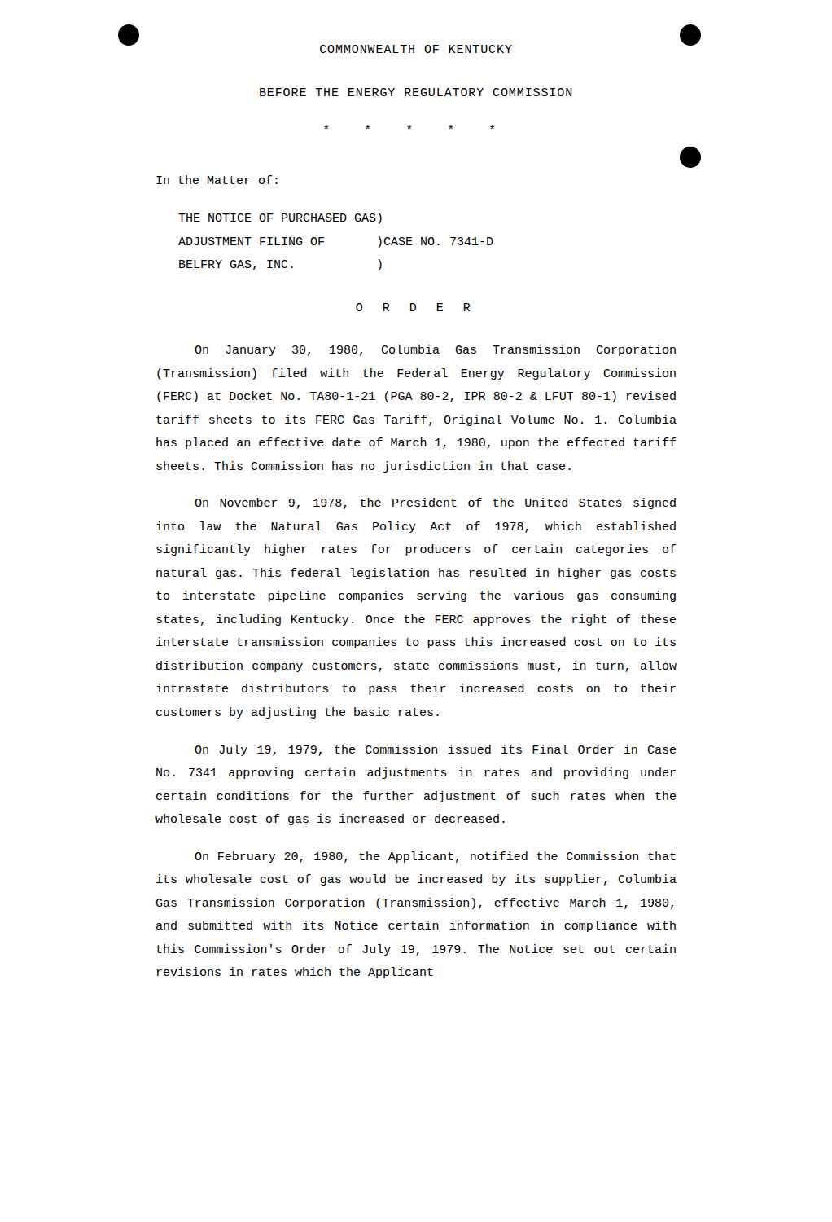COMMONWEALTH OF KENTUCKY
BEFORE THE ENERGY REGULATORY COMMISSION
* * * * *
In the Matter of:
| THE NOTICE OF PURCHASED GAS | ) | |
| ADJUSTMENT FILING OF | ) | CASE NO. 7341-D |
| BELFRY GAS, INC. | ) | |
O R D E R
On January 30, 1980, Columbia Gas Transmission Corporation (Transmission) filed with the Federal Energy Regulatory Commission (FERC) at Docket No. TA80-1-21 (PGA 80-2, IPR 80-2 & LFUT 80-1) revised tariff sheets to its FERC Gas Tariff, Original Volume No. 1. Columbia has placed an effective date of March 1, 1980, upon the effected tariff sheets. This Commission has no jurisdiction in that case.
On November 9, 1978, the President of the United States signed into law the Natural Gas Policy Act of 1978, which established significantly higher rates for producers of certain categories of natural gas. This federal legislation has resulted in higher gas costs to interstate pipeline companies serving the various gas consuming states, including Kentucky. Once the FERC approves the right of these interstate transmission companies to pass this increased cost on to its distribution company customers, state commissions must, in turn, allow intrastate distributors to pass their increased costs on to their customers by adjusting the basic rates.
On July 19, 1979, the Commission issued its Final Order in Case No. 7341 approving certain adjustments in rates and providing under certain conditions for the further adjustment of such rates when the wholesale cost of gas is increased or decreased.
On February 20, 1980, the Applicant, notified the Commission that its wholesale cost of gas would be increased by its supplier, Columbia Gas Transmission Corporation (Transmission), effective March 1, 1980, and submitted with its Notice certain information in compliance with this Commission's Order of July 19, 1979. The Notice set out certain revisions in rates which the Applicant